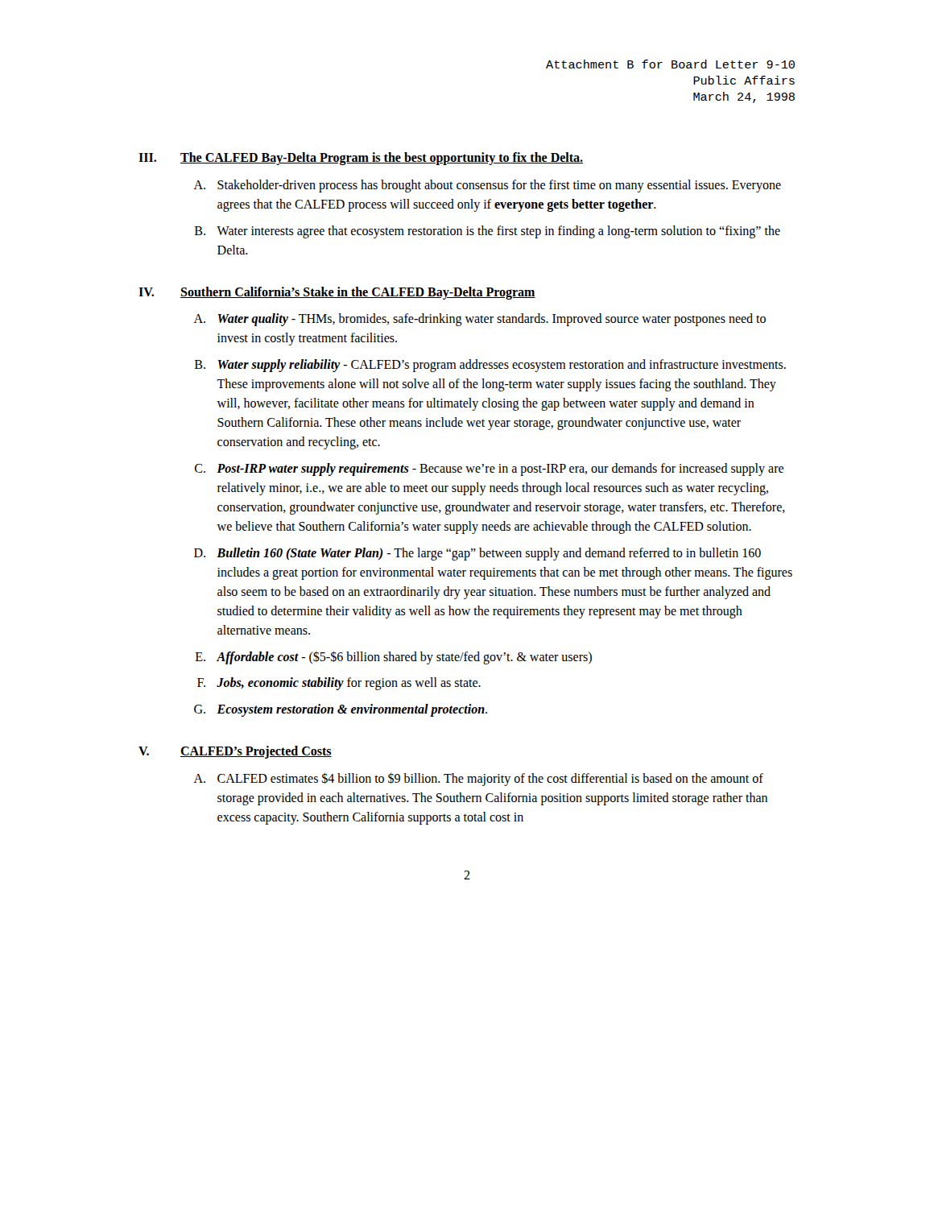Attachment B for Board Letter 9-10
Public Affairs
March 24, 1998
III.
The CALFED Bay-Delta Program is the best opportunity to fix the Delta.
Stakeholder-driven process has brought about consensus for the first time on many essential issues. Everyone agrees that the CALFED process will succeed only if everyone gets better together.
Water interests agree that ecosystem restoration is the first step in finding a long-term solution to “fixing” the Delta.
IV.
Southern California’s Stake in the CALFED Bay-Delta Program
Water quality - THMs, bromides, safe-drinking water standards. Improved source water postpones need to invest in costly treatment facilities.
Water supply reliability - CALFED’s program addresses ecosystem restoration and infrastructure investments. These improvements alone will not solve all of the long-term water supply issues facing the southland. They will, however, facilitate other means for ultimately closing the gap between water supply and demand in Southern California. These other means include wet year storage, groundwater conjunctive use, water conservation and recycling, etc.
Post-IRP water supply requirements - Because we’re in a post-IRP era, our demands for increased supply are relatively minor, i.e., we are able to meet our supply needs through local resources such as water recycling, conservation, groundwater conjunctive use, groundwater and reservoir storage, water transfers, etc. Therefore, we believe that Southern California’s water supply needs are achievable through the CALFED solution.
Bulletin 160 (State Water Plan) - The large “gap” between supply and demand referred to in bulletin 160 includes a great portion for environmental water requirements that can be met through other means. The figures also seem to be based on an extraordinarily dry year situation. These numbers must be further analyzed and studied to determine their validity as well as how the requirements they represent may be met through alternative means.
Affordable cost - ($5-$6 billion shared by state/fed gov’t. & water users)
Jobs, economic stability for region as well as state.
Ecosystem restoration & environmental protection.
V.
CALFED’s Projected Costs
CALFED estimates $4 billion to $9 billion. The majority of the cost differential is based on the amount of storage provided in each alternatives. The Southern California position supports limited storage rather than excess capacity. Southern California supports a total cost in
2